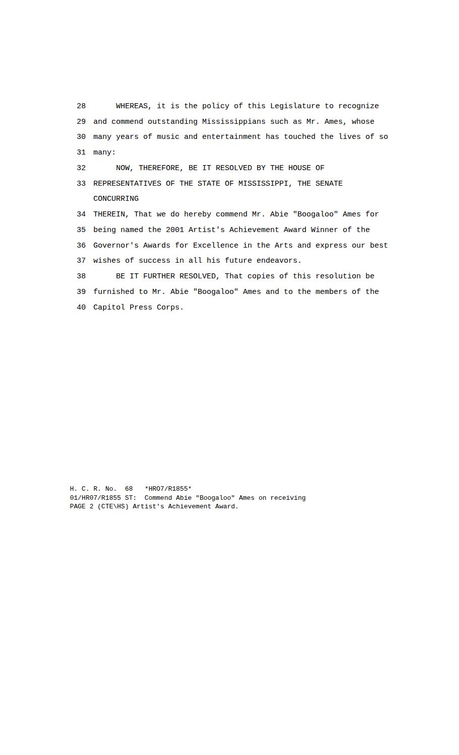WHEREAS, it is the policy of this Legislature to recognize
and commend outstanding Mississippians such as Mr. Ames, whose
many years of music and entertainment has touched the lives of so
many:
NOW, THEREFORE, BE IT RESOLVED BY THE HOUSE OF
REPRESENTATIVES OF THE STATE OF MISSISSIPPI, THE SENATE CONCURRING
THEREIN, That we do hereby commend Mr. Abie "Boogaloo" Ames for
being named the 2001 Artist's Achievement Award Winner of the
Governor's Awards for Excellence in the Arts and express our best
wishes of success in all his future endeavors.
BE IT FURTHER RESOLVED, That copies of this resolution be
furnished to Mr. Abie "Boogaloo" Ames and to the members of the
Capitol Press Corps.
H. C. R. No. 68 *HRO7/R1855*
01/HR07/R1855
ST: Commend Abie "Boogaloo" Ames on receiving
PAGE 2 (CTE\HS)
Artist's Achievement Award.